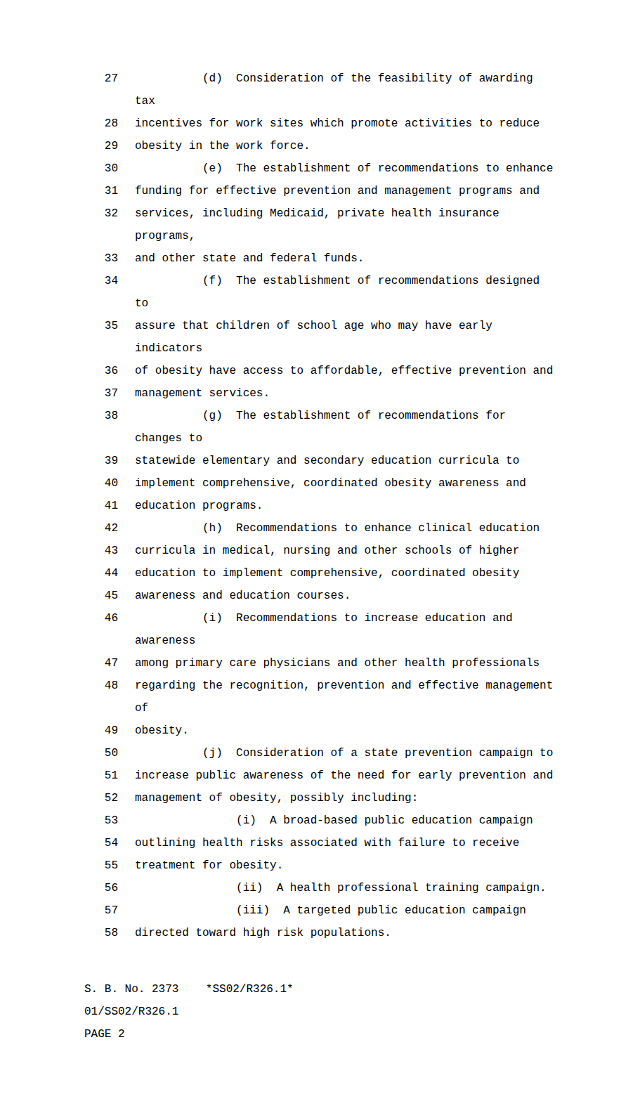27 (d) Consideration of the feasibility of awarding tax
28 incentives for work sites which promote activities to reduce
29 obesity in the work force.
30 (e) The establishment of recommendations to enhance
31 funding for effective prevention and management programs and
32 services, including Medicaid, private health insurance programs,
33 and other state and federal funds.
34 (f) The establishment of recommendations designed to
35 assure that children of school age who may have early indicators
36 of obesity have access to affordable, effective prevention and
37 management services.
38 (g) The establishment of recommendations for changes to
39 statewide elementary and secondary education curricula to
40 implement comprehensive, coordinated obesity awareness and
41 education programs.
42 (h) Recommendations to enhance clinical education
43 curricula in medical, nursing and other schools of higher
44 education to implement comprehensive, coordinated obesity
45 awareness and education courses.
46 (i) Recommendations to increase education and awareness
47 among primary care physicians and other health professionals
48 regarding the recognition, prevention and effective management of
49 obesity.
50 (j) Consideration of a state prevention campaign to
51 increase public awareness of the need for early prevention and
52 management of obesity, possibly including:
53 (i) A broad-based public education campaign
54 outlining health risks associated with failure to receive
55 treatment for obesity.
56 (ii) A health professional training campaign.
57 (iii) A targeted public education campaign
58 directed toward high risk populations.
S. B. No. 2373 *SS02/R326.1* 01/SS02/R326.1 PAGE 2